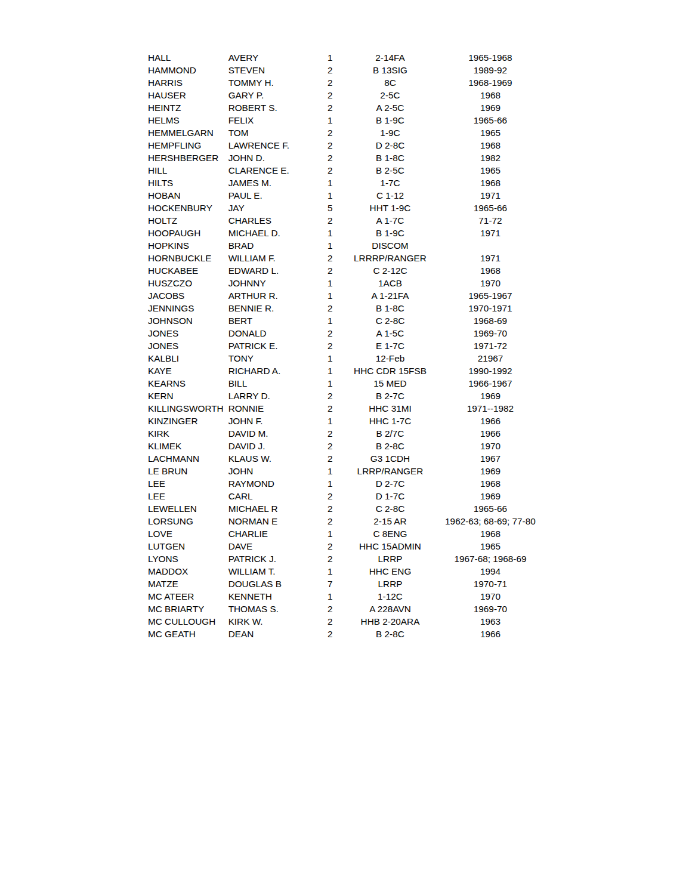| HALL | AVERY | 1 | 2-14FA | 1965-1968 |
| HAMMOND | STEVEN | 2 | B 13SIG | 1989-92 |
| HARRIS | TOMMY H. | 2 | 8C | 1968-1969 |
| HAUSER | GARY P. | 2 | 2-5C | 1968 |
| HEINTZ | ROBERT S. | 2 | A 2-5C | 1969 |
| HELMS | FELIX | 1 | B 1-9C | 1965-66 |
| HEMMELGARN | TOM | 2 | 1-9C | 1965 |
| HEMPFLING | LAWRENCE F. | 2 | D 2-8C | 1968 |
| HERSHBERGER | JOHN D. | 2 | B 1-8C | 1982 |
| HILL | CLARENCE E. | 2 | B 2-5C | 1965 |
| HILTS | JAMES M. | 1 | 1-7C | 1968 |
| HOBAN | PAUL E. | 1 | C 1-12 | 1971 |
| HOCKENBURY | JAY | 5 | HHT 1-9C | 1965-66 |
| HOLTZ | CHARLES | 2 | A 1-7C | 71-72 |
| HOOPAUGH | MICHAEL D. | 1 | B 1-9C | 1971 |
| HOPKINS | BRAD | 1 | DISCOM | |
| HORNBUCKLE | WILLIAM F. | 2 | LRRRP/RANGER | 1971 |
| HUCKABEE | EDWARD L. | 2 | C 2-12C | 1968 |
| HUSZCZO | JOHNNY | 1 | 1ACB | 1970 |
| JACOBS | ARTHUR R. | 1 | A 1-21FA | 1965-1967 |
| JENNINGS | BENNIE R. | 2 | B 1-8C | 1970-1971 |
| JOHNSON | BERT | 1 | C 2-8C | 1968-69 |
| JONES | DONALD | 2 | A 1-5C | 1969-70 |
| JONES | PATRICK E. | 2 | E 1-7C | 1971-72 |
| KALBLI | TONY | 1 | 12-Feb | 21967 |
| KAYE | RICHARD A. | 1 | HHC CDR 15FSB | 1990-1992 |
| KEARNS | BILL | 1 | 15 MED | 1966-1967 |
| KERN | LARRY D. | 2 | B 2-7C | 1969 |
| KILLINGSWORTH | RONNIE | 2 | HHC 31MI | 1971--1982 |
| KINZINGER | JOHN F. | 1 | HHC 1-7C | 1966 |
| KIRK | DAVID M. | 2 | B 2/7C | 1966 |
| KLIMEK | DAVID J. | 2 | B 2-8C | 1970 |
| LACHMANN | KLAUS W. | 2 | G3 1CDH | 1967 |
| LE BRUN | JOHN | 1 | LRRP/RANGER | 1969 |
| LEE | RAYMOND | 1 | D 2-7C | 1968 |
| LEE | CARL | 2 | D 1-7C | 1969 |
| LEWELLEN | MICHAEL R | 2 | C 2-8C | 1965-66 |
| LORSUNG | NORMAN E | 2 | 2-15 AR | 1962-63; 68-69; 77-80 |
| LOVE | CHARLIE | 1 | C 8ENG | 1968 |
| LUTGEN | DAVE | 2 | HHC 15ADMIN | 1965 |
| LYONS | PATRICK J. | 2 | LRRP | 1967-68; 1968-69 |
| MADDOX | WILLIAM T. | 1 | HHC ENG | 1994 |
| MATZE | DOUGLAS B | 7 | LRRP | 1970-71 |
| MC ATEER | KENNETH | 1 | 1-12C | 1970 |
| MC BRIARTY | THOMAS S. | 2 | A 228AVN | 1969-70 |
| MC CULLOUGH | KIRK W. | 2 | HHB 2-20ARA | 1963 |
| MC GEATH | DEAN | 2 | B 2-8C | 1966 |